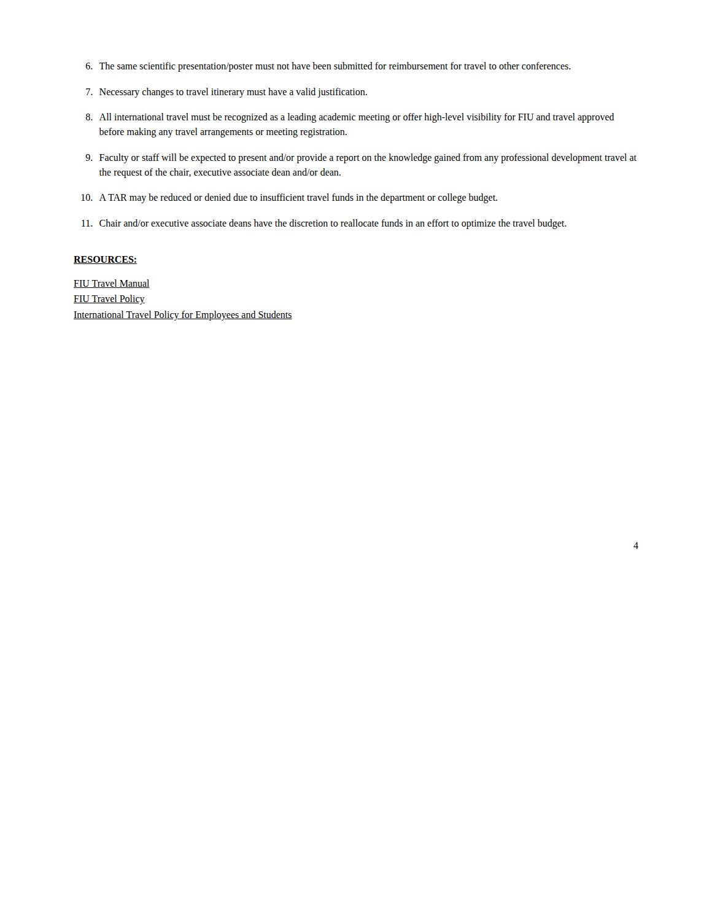The same scientific presentation/poster must not have been submitted for reimbursement for travel to other conferences.
Necessary changes to travel itinerary must have a valid justification.
All international travel must be recognized as a leading academic meeting or offer high-level visibility for FIU and travel approved before making any travel arrangements or meeting registration.
Faculty or staff will be expected to present and/or provide a report on the knowledge gained from any professional development travel at the request of the chair, executive associate dean and/or dean.
A TAR may be reduced or denied due to insufficient travel funds in the department or college budget.
Chair and/or executive associate deans have the discretion to reallocate funds in an effort to optimize the travel budget.
RESOURCES:
FIU Travel Manual
FIU Travel Policy
International Travel Policy for Employees and Students
4